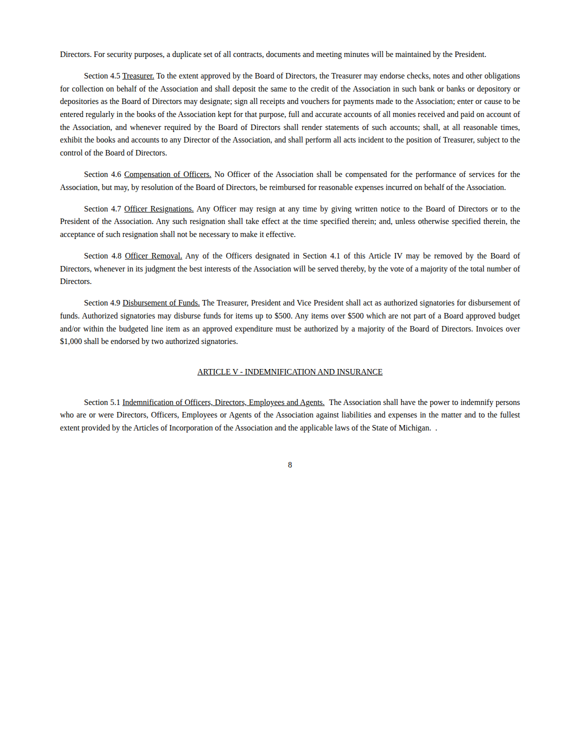Directors. For security purposes, a duplicate set of all contracts, documents and meeting minutes will be maintained by the President.
Section 4.5 Treasurer. To the extent approved by the Board of Directors, the Treasurer may endorse checks, notes and other obligations for collection on behalf of the Association and shall deposit the same to the credit of the Association in such bank or banks or depository or depositories as the Board of Directors may designate; sign all receipts and vouchers for payments made to the Association; enter or cause to be entered regularly in the books of the Association kept for that purpose, full and accurate accounts of all monies received and paid on account of the Association, and whenever required by the Board of Directors shall render statements of such accounts; shall, at all reasonable times, exhibit the books and accounts to any Director of the Association, and shall perform all acts incident to the position of Treasurer, subject to the control of the Board of Directors.
Section 4.6 Compensation of Officers. No Officer of the Association shall be compensated for the performance of services for the Association, but may, by resolution of the Board of Directors, be reimbursed for reasonable expenses incurred on behalf of the Association.
Section 4.7 Officer Resignations. Any Officer may resign at any time by giving written notice to the Board of Directors or to the President of the Association. Any such resignation shall take effect at the time specified therein; and, unless otherwise specified therein, the acceptance of such resignation shall not be necessary to make it effective.
Section 4.8 Officer Removal. Any of the Officers designated in Section 4.1 of this Article IV may be removed by the Board of Directors, whenever in its judgment the best interests of the Association will be served thereby, by the vote of a majority of the total number of Directors.
Section 4.9 Disbursement of Funds. The Treasurer, President and Vice President shall act as authorized signatories for disbursement of funds. Authorized signatories may disburse funds for items up to $500. Any items over $500 which are not part of a Board approved budget and/or within the budgeted line item as an approved expenditure must be authorized by a majority of the Board of Directors. Invoices over $1,000 shall be endorsed by two authorized signatories.
ARTICLE V - INDEMNIFICATION AND INSURANCE
Section 5.1 Indemnification of Officers, Directors, Employees and Agents. The Association shall have the power to indemnify persons who are or were Directors, Officers, Employees or Agents of the Association against liabilities and expenses in the matter and to the fullest extent provided by the Articles of Incorporation of the Association and the applicable laws of the State of Michigan. .
8